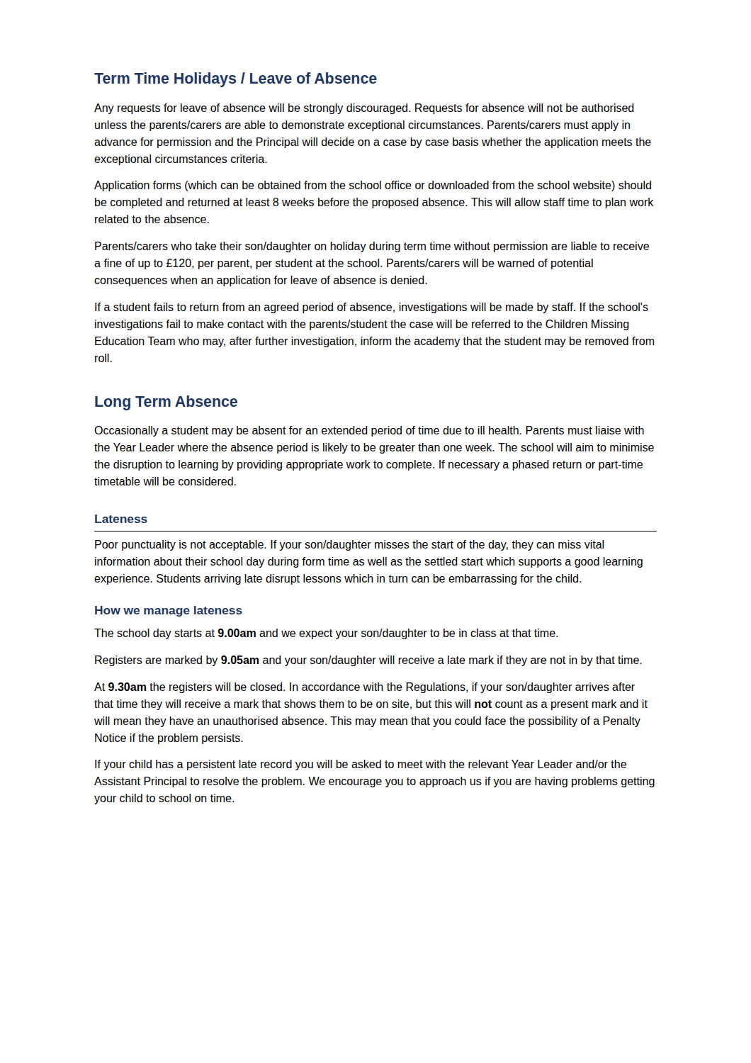Term Time Holidays / Leave of Absence
Any requests for leave of absence will be strongly discouraged. Requests for absence will not be authorised unless the parents/carers are able to demonstrate exceptional circumstances. Parents/carers must apply in advance for permission and the Principal will decide on a case by case basis whether the application meets the exceptional circumstances criteria.
Application forms (which can be obtained from the school office or downloaded from the school website) should be completed and returned at least 8 weeks before the proposed absence. This will allow staff time to plan work related to the absence.
Parents/carers who take their son/daughter on holiday during term time without permission are liable to receive a fine of up to £120, per parent, per student at the school. Parents/carers will be warned of potential consequences when an application for leave of absence is denied.
If a student fails to return from an agreed period of absence, investigations will be made by staff. If the school's investigations fail to make contact with the parents/student the case will be referred to the Children Missing Education Team who may, after further investigation, inform the academy that the student may be removed from roll.
Long Term Absence
Occasionally a student may be absent for an extended period of time due to ill health. Parents must liaise with the Year Leader where the absence period is likely to be greater than one week. The school will aim to minimise the disruption to learning by providing appropriate work to complete. If necessary a phased return or part-time timetable will be considered.
Lateness
Poor punctuality is not acceptable. If your son/daughter misses the start of the day, they can miss vital information about their school day during form time as well as the settled start which supports a good learning experience. Students arriving late disrupt lessons which in turn can be embarrassing for the child.
How we manage lateness
The school day starts at 9.00am and we expect your son/daughter to be in class at that time.
Registers are marked by 9.05am and your son/daughter will receive a late mark if they are not in by that time.
At 9.30am the registers will be closed. In accordance with the Regulations, if your son/daughter arrives after that time they will receive a mark that shows them to be on site, but this will not count as a present mark and it will mean they have an unauthorised absence. This may mean that you could face the possibility of a Penalty Notice if the problem persists.
If your child has a persistent late record you will be asked to meet with the relevant Year Leader and/or the Assistant Principal to resolve the problem. We encourage you to approach us if you are having problems getting your child to school on time.